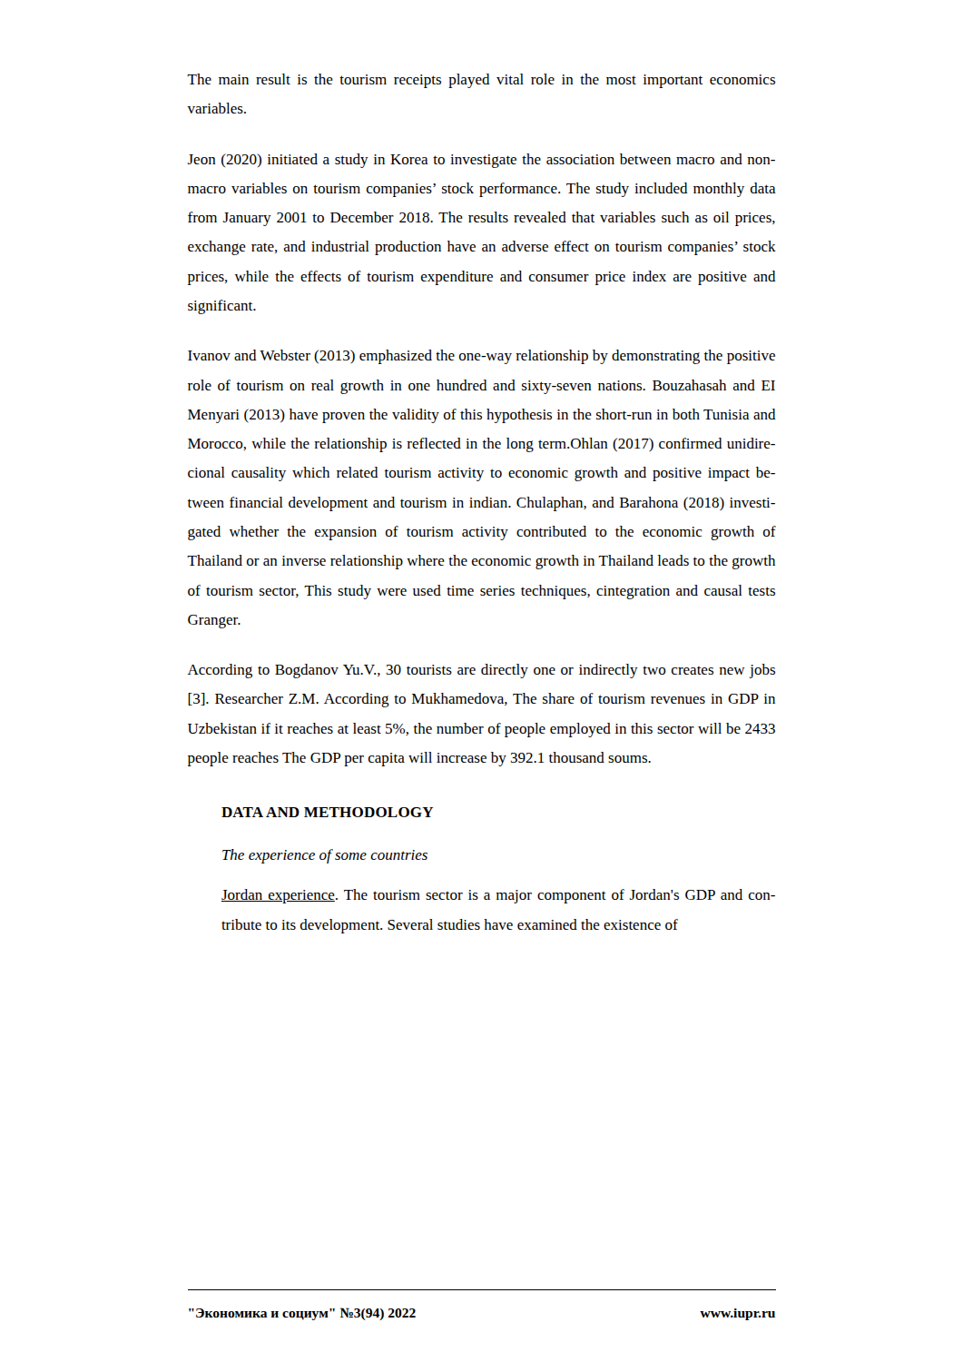The main result is the tourism receipts played vital role in the most important economics variables.
Jeon (2020) initiated a study in Korea to investigate the association between macro and non-macro variables on tourism companies’ stock performance. The study included monthly data from January 2001 to December 2018. The results revealed that variables such as oil prices, exchange rate, and industrial production have an adverse effect on tourism companies’ stock prices, while the effects of tourism expenditure and consumer price index are positive and significant.
Ivanov and Webster (2013) emphasized the one-way relationship by demonstrating the positive role of tourism on real growth in one hundred and sixty-seven nations. Bouzahasah and EI Menyari (2013) have proven the validity of this hypothesis in the short-run in both Tunisia and Morocco, while the relationship is reflected in the long term.Ohlan (2017) confirmed unidirecional causality which related tourism activity to economic growth and positive impact between financial development and tourism in indian. Chulaphan, and Barahona (2018) investigated whether the expansion of tourism activity contributed to the economic growth of Thailand or an inverse relationship where the economic growth in Thailand leads to the growth of tourism sector, This study were used time series techniques, cintegration and causal tests Granger.
According to Bogdanov Yu.V., 30 tourists are directly one or indirectly two creates new jobs [3]. Researcher Z.M. According to Mukhamedova, The share of tourism revenues in GDP in Uzbekistan if it reaches at least 5%, the number of people employed in this sector will be 2433 people reaches The GDP per capita will increase by 392.1 thousand soums.
Data and Methodology
The experience of some countries
Jordan experience. The tourism sector is a major component of Jordan's GDP and contribute to its development. Several studies have examined the existence of
"Экономика и социум" №3(94) 2022 www.iupr.ru